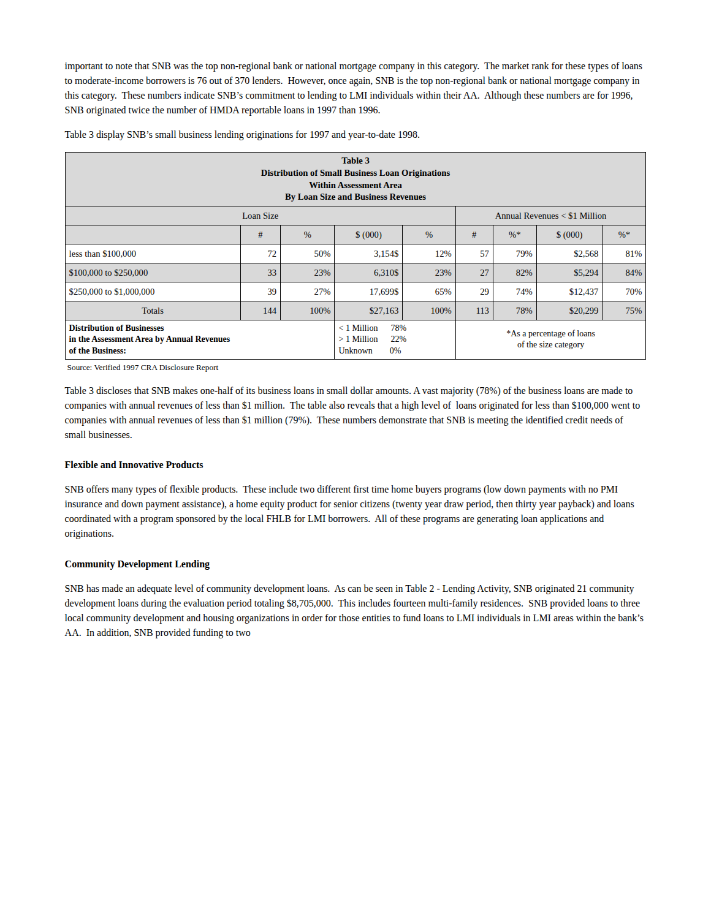important to note that SNB was the top non-regional bank or national mortgage company in this category. The market rank for these types of loans to moderate-income borrowers is 76 out of 370 lenders. However, once again, SNB is the top non-regional bank or national mortgage company in this category. These numbers indicate SNB’s commitment to lending to LMI individuals within their AA. Although these numbers are for 1996, SNB originated twice the number of HMDA reportable loans in 1997 than 1996.
Table 3 display SNB’s small business lending originations for 1997 and year-to-date 1998.
| Table 3 Distribution of Small Business Loan Originations Within Assessment Area By Loan Size and Business Revenues |
| Loan Size | Annual Revenues < $1 Million |
| | # | % | $ (000) | % | # | %* | $ (000) | %* |
| less than $100,000 | 72 | 50% | 3,154$ | 12% | 57 | 79% | $2,568 | 81% |
| $100,000 to $250,000 | 33 | 23% | 6,310$ | 23% | 27 | 82% | $5,294 | 84% |
| $250,000 to $1,000,000 | 39 | 27% | 17,699$ | 65% | 29 | 74% | $12,437 | 70% |
| Totals | 144 | 100% | $27,163 | 100% | 113 | 78% | $20,299 | 75% |
| Distribution of Businesses in the Assessment Area by Annual Revenues of the Business: | < 1 Million 78% > 1 Million 22% Unknown 0% | *As a percentage of loans of the size category |
Source: Verified 1997 CRA Disclosure Report
Table 3 discloses that SNB makes one-half of its business loans in small dollar amounts. A vast majority (78%) of the business loans are made to companies with annual revenues of less than $1 million. The table also reveals that a high level of loans originated for less than $100,000 went to companies with annual revenues of less than $1 million (79%). These numbers demonstrate that SNB is meeting the identified credit needs of small businesses.
Flexible and Innovative Products
SNB offers many types of flexible products. These include two different first time home buyers programs (low down payments with no PMI insurance and down payment assistance), a home equity product for senior citizens (twenty year draw period, then thirty year payback) and loans coordinated with a program sponsored by the local FHLB for LMI borrowers. All of these programs are generating loan applications and originations.
Community Development Lending
SNB has made an adequate level of community development loans. As can be seen in Table 2 - Lending Activity, SNB originated 21 community development loans during the evaluation period totaling $8,705,000. This includes fourteen multi-family residences. SNB provided loans to three local community development and housing organizations in order for those entities to fund loans to LMI individuals in LMI areas within the bank’s AA. In addition, SNB provided funding to two